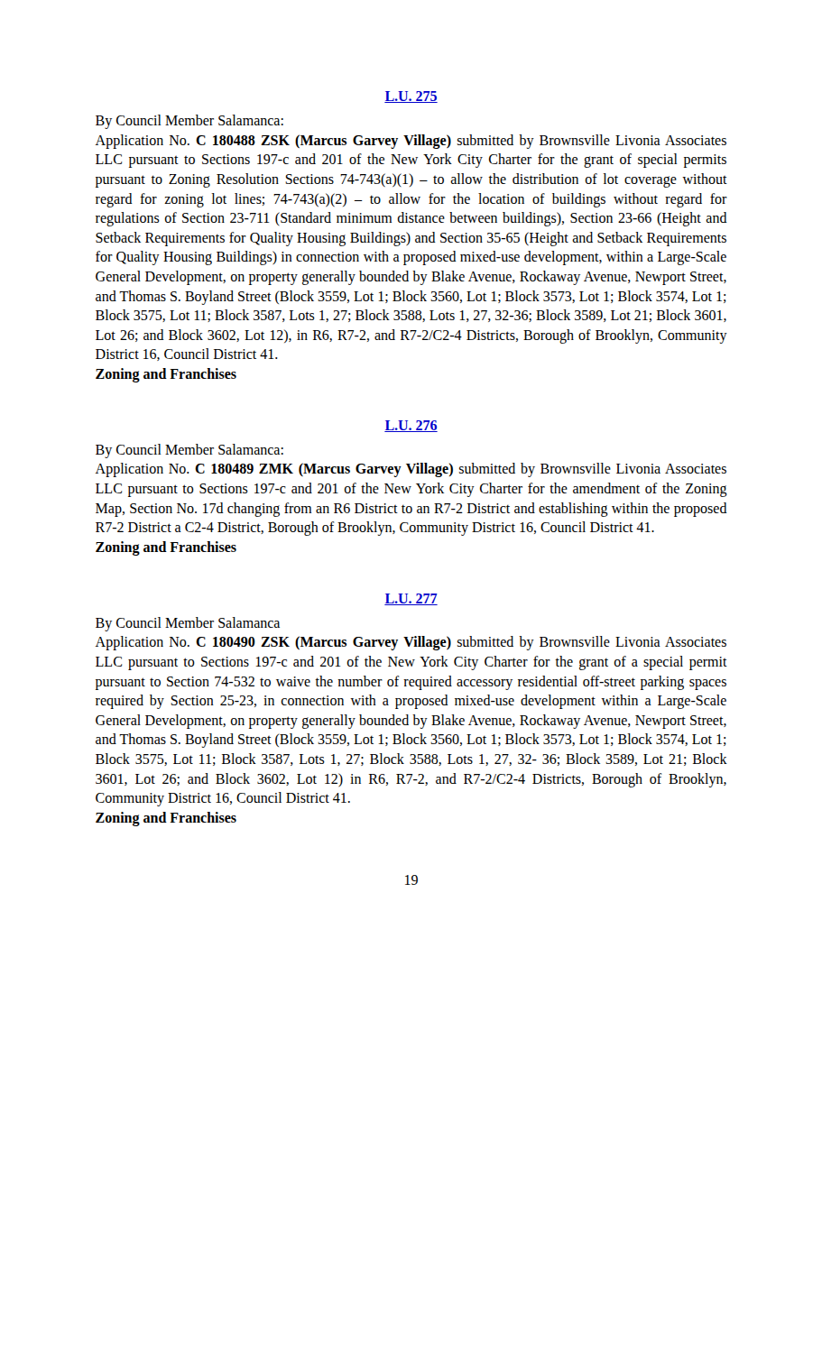L.U. 275
By Council Member Salamanca:
Application No. C 180488 ZSK (Marcus Garvey Village) submitted by Brownsville Livonia Associates LLC pursuant to Sections 197-c and 201 of the New York City Charter for the grant of special permits pursuant to Zoning Resolution Sections 74-743(a)(1) – to allow the distribution of lot coverage without regard for zoning lot lines; 74-743(a)(2) – to allow for the location of buildings without regard for regulations of Section 23-711 (Standard minimum distance between buildings), Section 23-66 (Height and Setback Requirements for Quality Housing Buildings) and Section 35-65 (Height and Setback Requirements for Quality Housing Buildings) in connection with a proposed mixed-use development, within a Large-Scale General Development, on property generally bounded by Blake Avenue, Rockaway Avenue, Newport Street, and Thomas S. Boyland Street (Block 3559, Lot 1; Block 3560, Lot 1; Block 3573, Lot 1; Block 3574, Lot 1; Block 3575, Lot 11; Block 3587, Lots 1, 27; Block 3588, Lots 1, 27, 32-36; Block 3589, Lot 21; Block 3601, Lot 26; and Block 3602, Lot 12), in R6, R7-2, and R7-2/C2-4 Districts, Borough of Brooklyn, Community District 16, Council District 41.
Zoning and Franchises
L.U. 276
By Council Member Salamanca:
Application No. C 180489 ZMK (Marcus Garvey Village) submitted by Brownsville Livonia Associates LLC pursuant to Sections 197-c and 201 of the New York City Charter for the amendment of the Zoning Map, Section No. 17d changing from an R6 District to an R7-2 District and establishing within the proposed R7-2 District a C2-4 District, Borough of Brooklyn, Community District 16, Council District 41.
Zoning and Franchises
L.U. 277
By Council Member Salamanca
Application No. C 180490 ZSK (Marcus Garvey Village) submitted by Brownsville Livonia Associates LLC pursuant to Sections 197-c and 201 of the New York City Charter for the grant of a special permit pursuant to Section 74-532 to waive the number of required accessory residential off-street parking spaces required by Section 25-23, in connection with a proposed mixed-use development within a Large-Scale General Development, on property generally bounded by Blake Avenue, Rockaway Avenue, Newport Street, and Thomas S. Boyland Street (Block 3559, Lot 1; Block 3560, Lot 1; Block 3573, Lot 1; Block 3574, Lot 1; Block 3575, Lot 11; Block 3587, Lots 1, 27; Block 3588, Lots 1, 27, 32- 36; Block 3589, Lot 21; Block 3601, Lot 26; and Block 3602, Lot 12) in R6, R7-2, and R7-2/C2-4 Districts, Borough of Brooklyn, Community District 16, Council District 41.
Zoning and Franchises
19